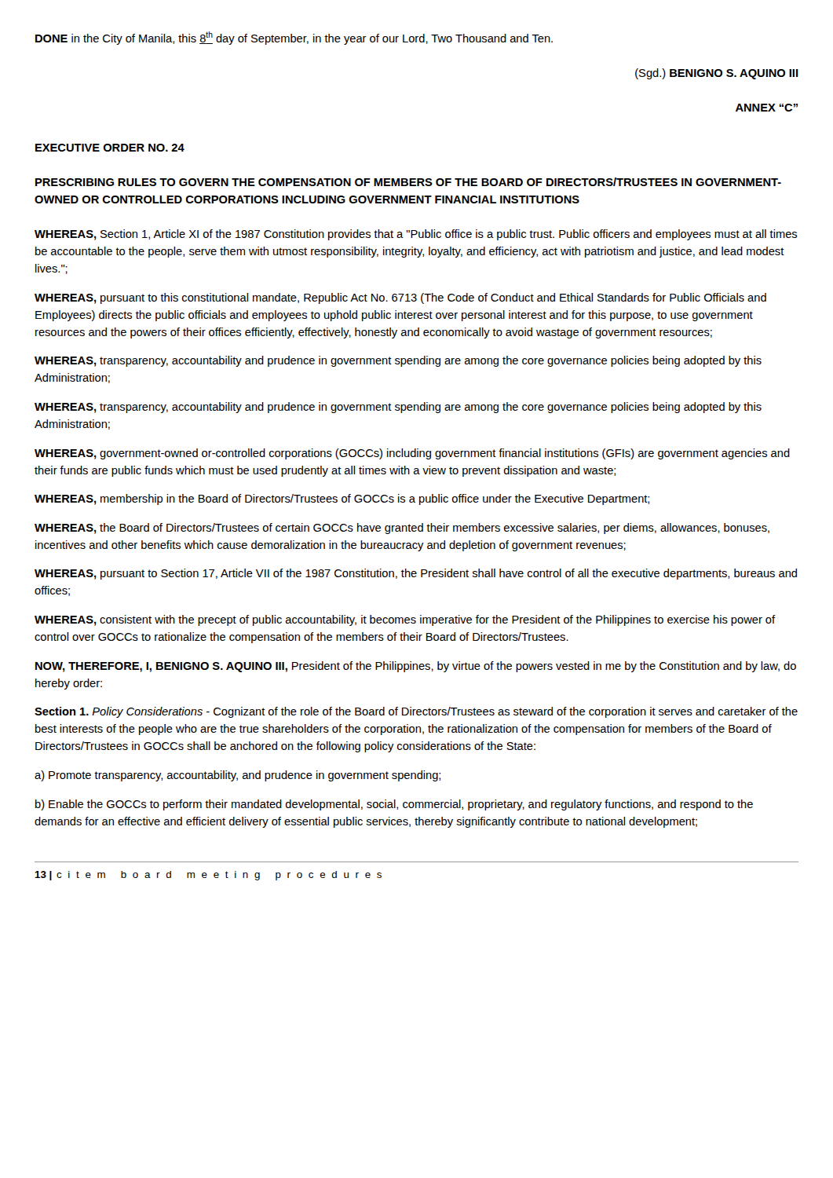DONE in the City of Manila, this 8th day of September, in the year of our Lord, Two Thousand and Ten.
(Sgd.) BENIGNO S. AQUINO III
ANNEX “C”
EXECUTIVE ORDER NO. 24
PRESCRIBING RULES TO GOVERN THE COMPENSATION OF MEMBERS OF THE BOARD OF DIRECTORS/TRUSTEES IN GOVERNMENT-OWNED OR CONTROLLED CORPORATIONS INCLUDING GOVERNMENT FINANCIAL INSTITUTIONS
WHEREAS, Section 1, Article XI of the 1987 Constitution provides that a "Public office is a public trust. Public officers and employees must at all times be accountable to the people, serve them with utmost responsibility, integrity, loyalty, and efficiency, act with patriotism and justice, and lead modest lives.";
WHEREAS, pursuant to this constitutional mandate, Republic Act No. 6713 (The Code of Conduct and Ethical Standards for Public Officials and Employees) directs the public officials and employees to uphold public interest over personal interest and for this purpose, to use government resources and the powers of their offices efficiently, effectively, honestly and economically to avoid wastage of government resources;
WHEREAS, transparency, accountability and prudence in government spending are among the core governance policies being adopted by this Administration;
WHEREAS, transparency, accountability and prudence in government spending are among the core governance policies being adopted by this Administration;
WHEREAS, government-owned or-controlled corporations (GOCCs) including government financial institutions (GFIs) are government agencies and their funds are public funds which must be used prudently at all times with a view to prevent dissipation and waste;
WHEREAS, membership in the Board of Directors/Trustees of GOCCs is a public office under the Executive Department;
WHEREAS, the Board of Directors/Trustees of certain GOCCs have granted their members excessive salaries, per diems, allowances, bonuses, incentives and other benefits which cause demoralization in the bureaucracy and depletion of government revenues;
WHEREAS, pursuant to Section 17, Article VII of the 1987 Constitution, the President shall have control of all the executive departments, bureaus and offices;
WHEREAS, consistent with the precept of public accountability, it becomes imperative for the President of the Philippines to exercise his power of control over GOCCs to rationalize the compensation of the members of their Board of Directors/Trustees.
NOW, THEREFORE, I, BENIGNO S. AQUINO III, President of the Philippines, by virtue of the powers vested in me by the Constitution and by law, do hereby order:
Section 1. Policy Considerations - Cognizant of the role of the Board of Directors/Trustees as steward of the corporation it serves and caretaker of the best interests of the people who are the true shareholders of the corporation, the rationalization of the compensation for members of the Board of Directors/Trustees in GOCCs shall be anchored on the following policy considerations of the State:
a) Promote transparency, accountability, and prudence in government spending;
b) Enable the GOCCs to perform their mandated developmental, social, commercial, proprietary, and regulatory functions, and respond to the demands for an effective and efficient delivery of essential public services, thereby significantly contribute to national development;
13 | c i t e m b o a r d m e e t i n g p r o c e d u r e s